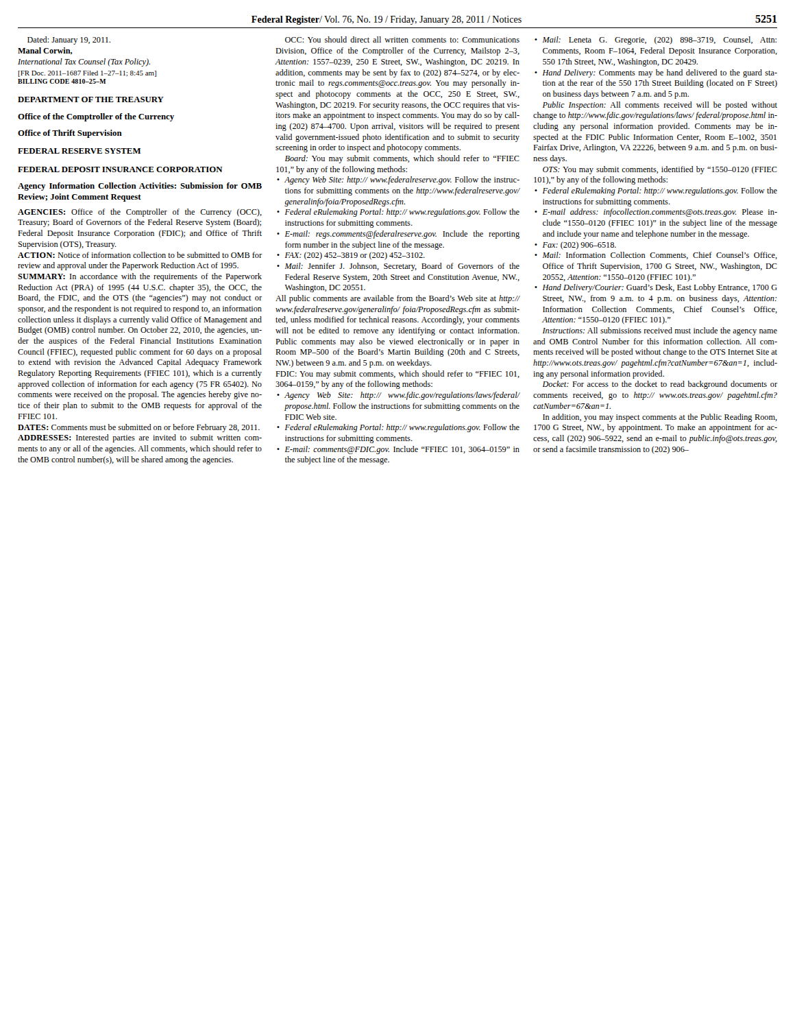Federal Register/ Vol. 76, No. 19 / Friday, January 28, 2011 / Notices
5251
Dated: January 19, 2011.
Manal Corwin,
International Tax Counsel (Tax Policy).
[FR Doc. 2011–1687 Filed 1–27–11; 8:45 am]
BILLING CODE 4810–25–M
DEPARTMENT OF THE TREASURY
Office of the Comptroller of the Currency
Office of Thrift Supervision
FEDERAL RESERVE SYSTEM
FEDERAL DEPOSIT INSURANCE CORPORATION
Agency Information Collection Activities: Submission for OMB Review; Joint Comment Request
AGENCIES: Office of the Comptroller of the Currency (OCC), Treasury; Board of Governors of the Federal Reserve System (Board); Federal Deposit Insurance Corporation (FDIC); and Office of Thrift Supervision (OTS), Treasury.
ACTION: Notice of information collection to be submitted to OMB for review and approval under the Paperwork Reduction Act of 1995.
SUMMARY: In accordance with the requirements of the Paperwork Reduction Act (PRA) of 1995 (44 U.S.C. chapter 35), the OCC, the Board, the FDIC, and the OTS (the “agencies”) may not conduct or sponsor, and the respondent is not required to respond to, an information collection unless it displays a currently valid Office of Management and Budget (OMB) control number. On October 22, 2010, the agencies, under the auspices of the Federal Financial Institutions Examination Council (FFIEC), requested public comment for 60 days on a proposal to extend with revision the Advanced Capital Adequacy Framework Regulatory Reporting Requirements (FFIEC 101), which is a currently approved collection of information for each agency (75 FR 65402). No comments were received on the proposal. The agencies hereby give notice of their plan to submit to the OMB requests for approval of the FFIEC 101.
DATES: Comments must be submitted on or before February 28, 2011.
ADDRESSES: Interested parties are invited to submit written comments to any or all of the agencies. All comments, which should refer to the OMB control number(s), will be shared among the agencies.
OCC: You should direct all written comments to: Communications Division, Office of the Comptroller of the Currency, Mailstop 2–3, Attention: 1557–0239, 250 E Street, SW., Washington, DC 20219. In addition, comments may be sent by fax to (202) 874–5274, or by electronic mail to regs.comments@occ.treas.gov. You may personally inspect and photocopy comments at the OCC, 250 E Street, SW., Washington, DC 20219. For security reasons, the OCC requires that visitors make an appointment to inspect comments. You may do so by calling (202) 874–4700. Upon arrival, visitors will be required to present valid government-issued photo identification and to submit to security screening in order to inspect and photocopy comments.
Board: You may submit comments, which should refer to “FFIEC 101,” by any of the following methods:
Agency Web Site: http:// www.federalreserve.gov. Follow the instructions for submitting comments on the http://www.federalreserve.gov/ generalinfo/foia/ProposedRegs.cfm.
Federal eRulemaking Portal: http:// www.regulations.gov. Follow the instructions for submitting comments.
E-mail: regs.comments@federalreserve.gov. Include the reporting form number in the subject line of the message.
FAX: (202) 452–3819 or (202) 452–3102.
Mail: Jennifer J. Johnson, Secretary, Board of Governors of the Federal Reserve System, 20th Street and Constitution Avenue, NW., Washington, DC 20551.
All public comments are available from the Board’s Web site at http:// www.federalreserve.gov/generalinfo/ foia/ProposedRegs.cfm as submitted, unless modified for technical reasons. Accordingly, your comments will not be edited to remove any identifying or contact information. Public comments may also be viewed electronically or in paper in Room MP–500 of the Board’s Martin Building (20th and C Streets, NW.) between 9 a.m. and 5 p.m. on weekdays.
FDIC: You may submit comments, which should refer to “FFIEC 101, 3064–0159,” by any of the following methods:
Agency Web Site: http:// www.fdic.gov/regulations/laws/federal/ propose.html. Follow the instructions for submitting comments on the FDIC Web site.
Federal eRulemaking Portal: http:// www.regulations.gov. Follow the instructions for submitting comments.
E-mail: comments@FDIC.gov. Include “FFIEC 101, 3064–0159” in the subject line of the message.
Mail: Leneta G. Gregorie, (202) 898–3719, Counsel, Attn: Comments, Room F–1064, Federal Deposit Insurance Corporation, 550 17th Street, NW., Washington, DC 20429.
Hand Delivery: Comments may be hand delivered to the guard station at the rear of the 550 17th Street Building (located on F Street) on business days between 7 a.m. and 5 p.m.
Public Inspection: All comments received will be posted without change to http://www.fdic.gov/regulations/laws/ federal/propose.html including any personal information provided. Comments may be inspected at the FDIC Public Information Center, Room E–1002, 3501 Fairfax Drive, Arlington, VA 22226, between 9 a.m. and 5 p.m. on business days.
OTS: You may submit comments, identified by “1550–0120 (FFIEC 101),” by any of the following methods:
Federal eRulemaking Portal: http:// www.regulations.gov. Follow the instructions for submitting comments.
E-mail address: infocollection.comments@ots.treas.gov. Please include “1550–0120 (FFIEC 101)” in the subject line of the message and include your name and telephone number in the message.
Fax: (202) 906–6518.
Mail: Information Collection Comments, Chief Counsel’s Office, Office of Thrift Supervision, 1700 G Street, NW., Washington, DC 20552, Attention: “1550–0120 (FFIEC 101).”
Hand Delivery/Courier: Guard’s Desk, East Lobby Entrance, 1700 G Street, NW., from 9 a.m. to 4 p.m. on business days, Attention: Information Collection Comments, Chief Counsel’s Office, Attention: “1550–0120 (FFIEC 101).”
Instructions: All submissions received must include the agency name and OMB Control Number for this information collection. All comments received will be posted without change to the OTS Internet Site at http://www.ots.treas.gov/ pagehtml.cfm?catNumber=67&an=1, including any personal information provided.
Docket: For access to the docket to read background documents or comments received, go to http:// www.ots.treas.gov/ pagehtml.cfm?catNumber=67&an=1.
In addition, you may inspect comments at the Public Reading Room, 1700 G Street, NW., by appointment. To make an appointment for access, call (202) 906–5922, send an e-mail to public.info@ots.treas.gov, or send a facsimile transmission to (202) 906–